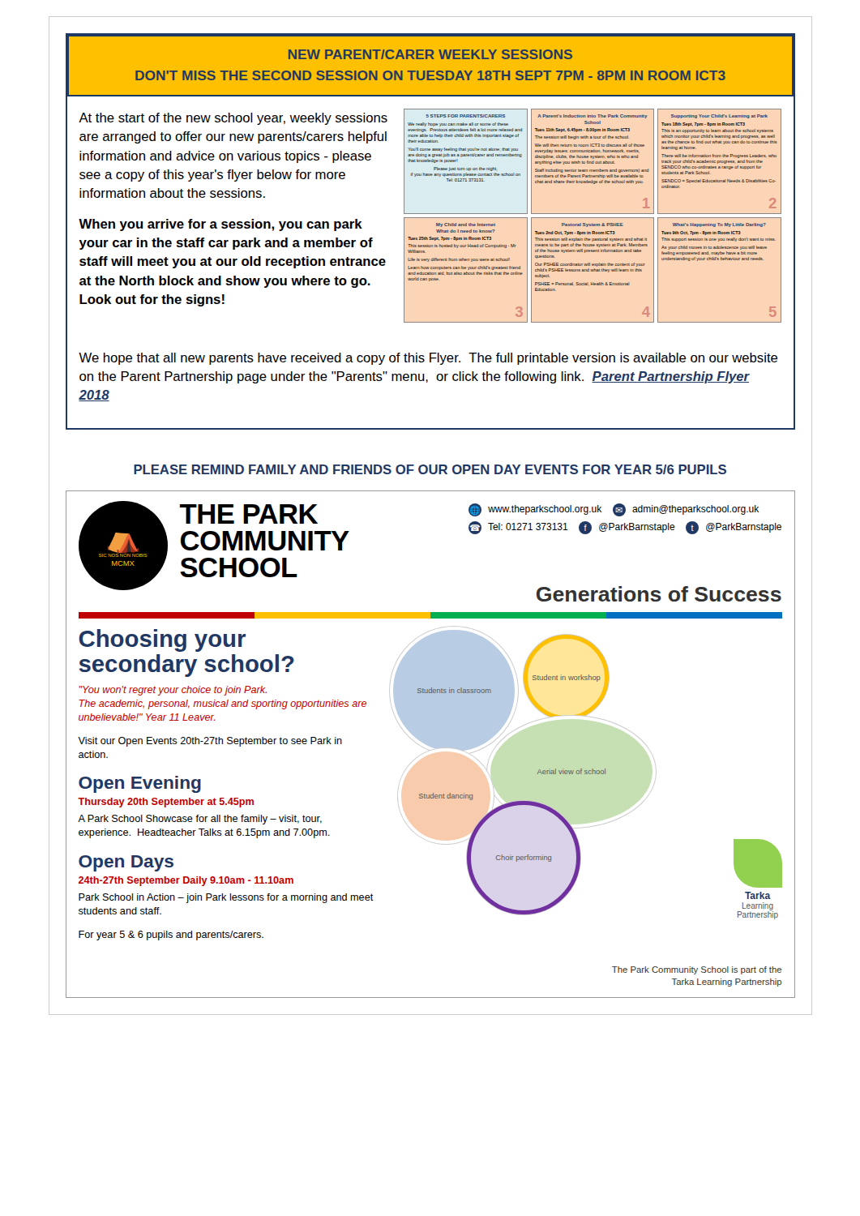NEW PARENT/CARER WEEKLY SESSIONS
DON'T MISS THE SECOND SESSION ON TUESDAY 18TH SEPT 7PM - 8PM IN ROOM ICT3
At the start of the new school year, weekly sessions are arranged to offer our new parents/carers helpful information and advice on various topics - please see a copy of this year's flyer below for more information about the sessions.
When you arrive for a session, you can park your car in the staff car park and a member of staff will meet you at our old reception entrance at the North block and show you where to go. Look out for the signs!
5 STEPS FOR PARENTS/CARERS
We really hope you can make all or some of these evenings. Previous attendees felt a lot more relaxed and more able to help their child with this important stage of their education.
You'll come away feeling that you're not alone; that you are doing a great job as a parent/carer and remembering that knowledge is power!
Please just turn up on the night,
if you have any questions please contact the school on Tel: 01271 373131.
A Parent's Induction into The Park Community School
Tues 11th Sept, 6.45pm - 8.00pm in Room ICT3
The session will begin with a tour of the school.
We will then return to room ICT3 to discuss all of those everyday issues: communication, homework, merits, discipline, clubs, the house system, who is who and anything else you wish to find out about.
Staff including senior team members and governors) and members of the Parent Partnership will be available to chat and share their knowledge of the school with you.
1
Supporting Your Child's Learning at Park
Tues 18th Sept, 7pm - 8pm in Room ICT3
This is an opportunity to learn about the school systems which monitor your child's learning and progress, as well as the chance to find out what you can do to continue this learning at home.
There will be information from the Progress Leaders, who track your child's academic progress, and from the SENDCO who co-ordinates a range of support for students at Park School.
SENDCO = Special Educational Needs & Disabilities Co-ordinator.
2
My Child and the Internet
What do I need to know?
Tues 25th Sept, 7pm - 8pm in Room ICT3
This session is hosted by our Head of Computing - Mr Williams.
Life is very different from when you were at school!
Learn how computers can be your child's greatest friend and education aid, but also about the risks that the online world can pose.
3
Pastoral System & PSHEE
Tues 2nd Oct, 7pm - 8pm in Room ICT3
This session will explain the pastoral system and what it means to be part of the house system at Park. Members of the house system will present information and take questions.
Our PSHEE coordinator will explain the content of your child's PSHEE lessons and what they will learn in this subject.
PSHEE = Personal, Social, Health & Emotional Education.
4
What's Happening To My Little Darling?
Tues 9th Oct, 7pm - 8pm in Room ICT3
This support session is one you really don't want to miss.
As your child moves in to adolescence you will leave feeling empowered and, maybe have a bit more understanding of your child's behaviour and needs.
5
We hope that all new parents have received a copy of this Flyer. The full printable version is available on our website on the Parent Partnership page under the "Parents" menu, or click the following link. Parent Partnership Flyer 2018
PLEASE REMIND FAMILY AND FRIENDS OF OUR OPEN DAY EVENTS FOR YEAR 5/6 PUPILS
⛺
SIC NOS NON NOBIS
MCMX
THE PARK
COMMUNITY
SCHOOL
🌐 www.theparkschool.org.uk ✉ admin@theparkschool.org.uk
☎ Tel: 01271 373131 f @ParkBarnstaple t @ParkBarnstaple
Generations of Success
Choosing your
secondary school?
"You won't regret your choice to join Park.
The academic, personal, musical and sporting opportunities are unbelievable!" Year 11 Leaver.
Visit our Open Events 20th-27th September to see Park in action.
Open Evening
Thursday 20th September at 5.45pm
A Park School Showcase for all the family – visit, tour, experience. Headteacher Talks at 6.15pm and 7.00pm.
Open Days
24th-27th September Daily 9.10am - 11.10am
Park School in Action – join Park lessons for a morning and meet students and staff.
For year 5 & 6 pupils and parents/carers.
Students in classroom
Student in workshop
Aerial view of school
Student dancing
Choir performing
TarkaLearning
Partnership
The Park Community School is part of the
Tarka Learning Partnership